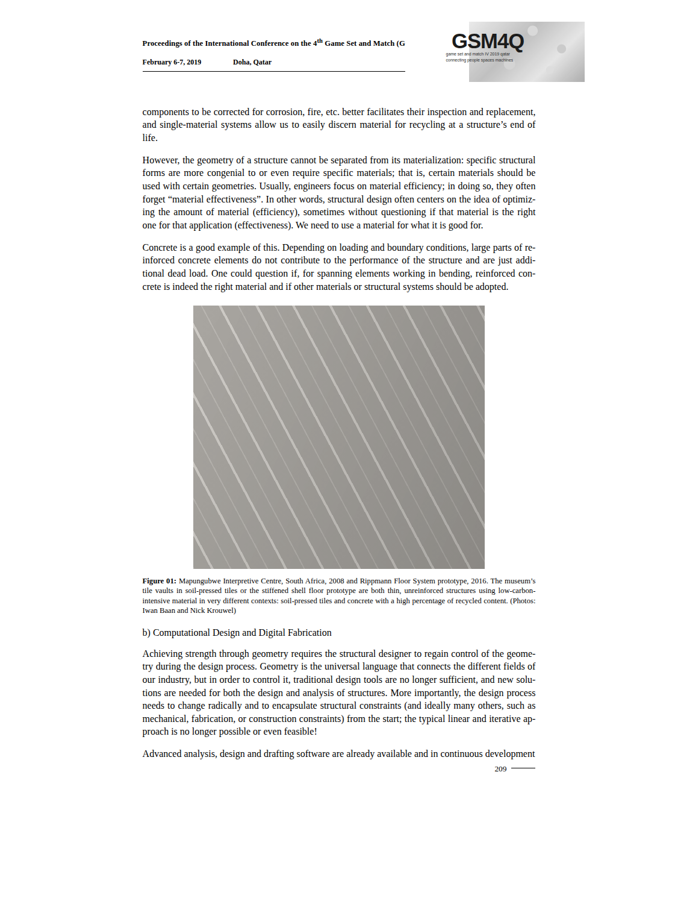GSM4Q
game set and match IV 2019 qatar
connecting people spaces machines
Proceedings of the International Conference on the 4th Game Set and Match (GSM4Q-2019)
February 6-7, 2019 Doha, Qatar
components to be corrected for corrosion, fire, etc. better facilitates their inspection and replacement, and single-material systems allow us to easily discern material for recycling at a structure’s end of life.
However, the geometry of a structure cannot be separated from its materialization: specific structural forms are more congenial to or even require specific materials; that is, certain materials should be used with certain geometries. Usually, engineers focus on material efficiency; in doing so, they often forget “material effectiveness”. In other words, structural design often centers on the idea of optimizing the amount of material (efficiency), sometimes without questioning if that material is the right one for that application (effectiveness). We need to use a material for what it is good for.
Concrete is a good example of this. Depending on loading and boundary conditions, large parts of reinforced concrete elements do not contribute to the performance of the structure and are just additional dead load. One could question if, for spanning elements working in bending, reinforced concrete is indeed the right material and if other materials or structural systems should be adopted.
Figure 01: Mapungubwe Interpretive Centre, South Africa, 2008 and Rippmann Floor System prototype, 2016. The museum’s tile vaults in soil-pressed tiles or the stiffened shell floor prototype are both thin, unreinforced structures using low-carbon-intensive material in very different contexts: soil-pressed tiles and concrete with a high percentage of recycled content. (Photos: Iwan Baan and Nick Krouwel)
b) Computational Design and Digital Fabrication
Achieving strength through geometry requires the structural designer to regain control of the geometry during the design process. Geometry is the universal language that connects the different fields of our industry, but in order to control it, traditional design tools are no longer sufficient, and new solutions are needed for both the design and analysis of structures. More importantly, the design process needs to change radically and to encapsulate structural constraints (and ideally many others, such as mechanical, fabrication, or construction constraints) from the start; the typical linear and iterative approach is no longer possible or even feasible!
Advanced analysis, design and drafting software are already available and in continuous development
209